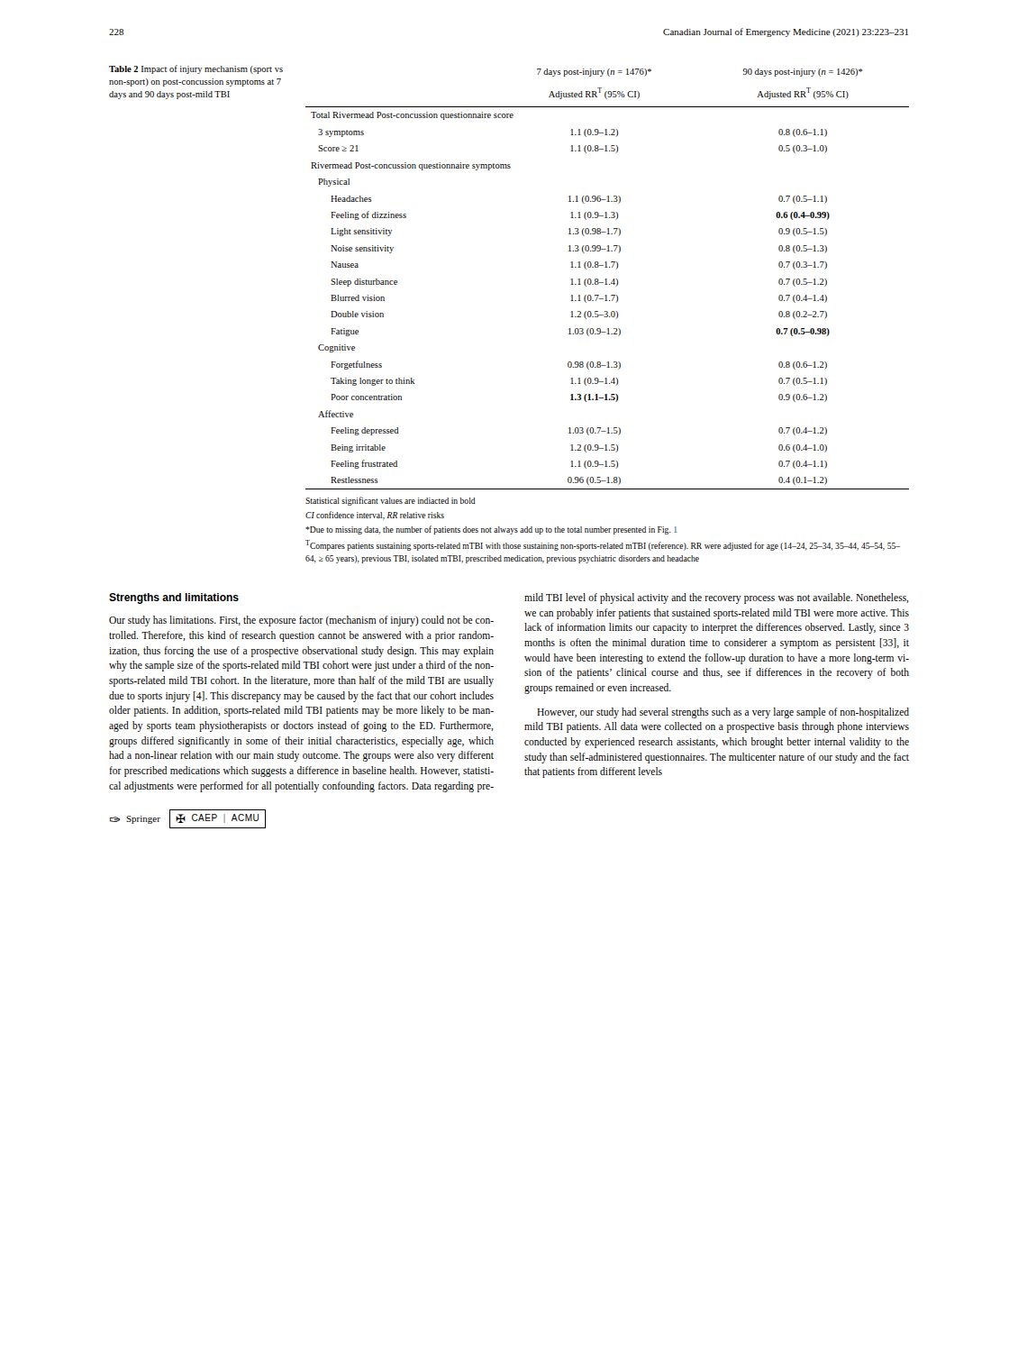228
Canadian Journal of Emergency Medicine (2021) 23:223–231
Table 2 Impact of injury mechanism (sport vs non-sport) on post-concussion symptoms at 7 days and 90 days post-mild TBI
| | 7 days post-injury ( n = 1476)* | 90 days post-injury ( n = 1426)* |
| --- | --- | --- |
| | Adjusted RR T (95% CI) | Adjusted RR T (95% CI) |
| Total Rivermead Post-concussion questionnaire score |
| 3 symptoms | 1.1 (0.9–1.2) | 0.8 (0.6–1.1) |
| Score ≥ 21 | 1.1 (0.8–1.5) | 0.5 (0.3–1.0) |
| Rivermead Post-concussion questionnaire symptoms |
| Physical | | |
| Headaches | 1.1 (0.96–1.3) | 0.7 (0.5–1.1) |
| Feeling of dizziness | 1.1 (0.9–1.3) | 0.6 (0.4–0.99) |
| Light sensitivity | 1.3 (0.98–1.7) | 0.9 (0.5–1.5) |
| Noise sensitivity | 1.3 (0.99–1.7) | 0.8 (0.5–1.3) |
| Nausea | 1.1 (0.8–1.7) | 0.7 (0.3–1.7) |
| Sleep disturbance | 1.1 (0.8–1.4) | 0.7 (0.5–1.2) |
| Blurred vision | 1.1 (0.7–1.7) | 0.7 (0.4–1.4) |
| Double vision | 1.2 (0.5–3.0) | 0.8 (0.2–2.7) |
| Fatigue | 1.03 (0.9–1.2) | 0.7 (0.5–0.98) |
| Cognitive | | |
| Forgetfulness | 0.98 (0.8–1.3) | 0.8 (0.6–1.2) |
| Taking longer to think | 1.1 (0.9–1.4) | 0.7 (0.5–1.1) |
| Poor concentration | 1.3 (1.1–1.5) | 0.9 (0.6–1.2) |
| Affective | | |
| Feeling depressed | 1.03 (0.7–1.5) | 0.7 (0.4–1.2) |
| Being irritable | 1.2 (0.9–1.5) | 0.6 (0.4–1.0) |
| Feeling frustrated | 1.1 (0.9–1.5) | 0.7 (0.4–1.1) |
| Restlessness | 0.96 (0.5–1.8) | 0.4 (0.1–1.2) |
Statistical significant values are indiacted in bold
CI confidence interval, RR relative risks
*Due to missing data, the number of patients does not always add up to the total number presented in Fig. 1
TCompares patients sustaining sports-related mTBI with those sustaining non-sports-related mTBI (reference). RR were adjusted for age (14–24, 25–34, 35–44, 45–54, 55–64, ≥ 65 years), previous TBI, isolated mTBI, prescribed medication, previous psychiatric disorders and headache
Strengths and limitations
Our study has limitations. First, the exposure factor (mechanism of injury) could not be controlled. Therefore, this kind of research question cannot be answered with a prior randomization, thus forcing the use of a prospective observational study design. This may explain why the sample size of the sports-related mild TBI cohort were just under a third of the non-sports-related mild TBI cohort. In the literature, more than half of the mild TBI are usually due to sports injury [4]. This discrepancy may be caused by the fact that our cohort includes older patients. In addition, sports-related mild TBI patients may be more likely to be managed by sports team physiotherapists or doctors instead of going to the ED. Furthermore, groups differed significantly in some of their initial characteristics, especially age, which had a non-linear relation with our main study outcome. The groups were also very different for prescribed medications which suggests a difference in baseline health. However, statistical adjustments were performed for all potentially confounding factors. Data regarding pre-mild TBI level of physical activity and the recovery process was not available. Nonetheless, we can probably infer patients that sustained sports-related mild TBI were more active. This lack of information limits our capacity to interpret the differences observed. Lastly, since 3 months is often the minimal duration time to considerer a symptom as persistent [33], it would have been interesting to extend the follow-up duration to have a more long-term vision of the patients’ clinical course and thus, see if differences in the recovery of both groups remained or even increased.
However, our study had several strengths such as a very large sample of non-hospitalized mild TBI patients. All data were collected on a prospective basis through phone interviews conducted by experienced research assistants, which brought better internal validity to the study than self-administered questionnaires. The multicenter nature of our study and the fact that patients from different levels
✑Springer
✠CAEP|ACMU